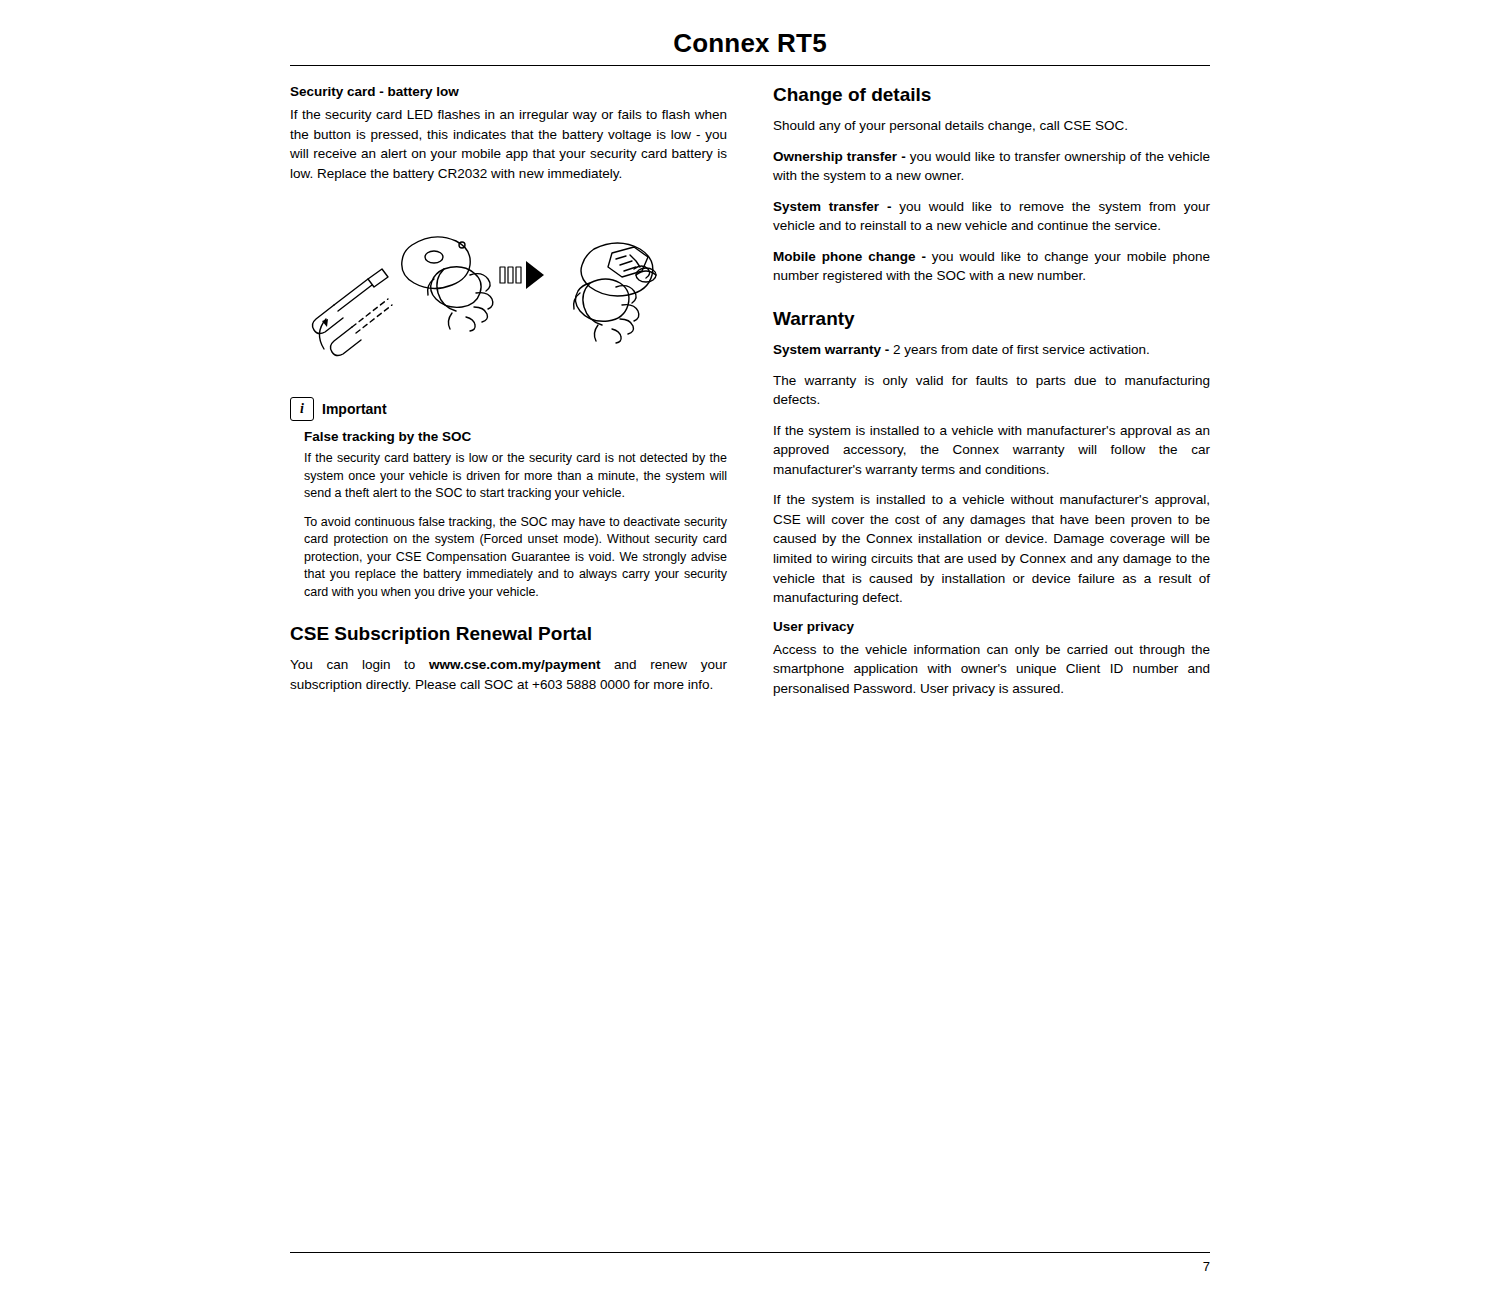Connex RT5
Security card - battery low
If the security card LED flashes in an irregular way or fails to flash when the button is pressed, this indicates that the battery voltage is low - you will receive an alert on your mobile app that your security card battery is low. Replace the battery CR2032 with new immediately.
i Important
False tracking by the SOC
If the security card battery is low or the security card is not detected by the system once your vehicle is driven for more than a minute, the system will send a theft alert to the SOC to start tracking your vehicle.
To avoid continuous false tracking, the SOC may have to deactivate security card protection on the system (Forced unset mode). Without security card protection, your CSE Compensation Guarantee is void. We strongly advise that you replace the battery immediately and to always carry your security card with you when you drive your vehicle.
CSE Subscription Renewal Portal
You can login to www.cse.com.my/payment and renew your subscription directly. Please call SOC at +603 5888 0000 for more info.
Change of details
Should any of your personal details change, call CSE SOC.
Ownership transfer - you would like to transfer ownership of the vehicle with the system to a new owner.
System transfer - you would like to remove the system from your vehicle and to reinstall to a new vehicle and continue the service.
Mobile phone change - you would like to change your mobile phone number registered with the SOC with a new number.
Warranty
System warranty - 2 years from date of first service activation.
The warranty is only valid for faults to parts due to manufacturing defects.
If the system is installed to a vehicle with manufacturer's approval as an approved accessory, the Connex warranty will follow the car manufacturer's warranty terms and conditions.
If the system is installed to a vehicle without manufacturer's approval, CSE will cover the cost of any damages that have been proven to be caused by the Connex installation or device. Damage coverage will be limited to wiring circuits that are used by Connex and any damage to the vehicle that is caused by installation or device failure as a result of manufacturing defect.
User privacy
Access to the vehicle information can only be carried out through the smartphone application with owner's unique Client ID number and personalised Password. User privacy is assured.
7